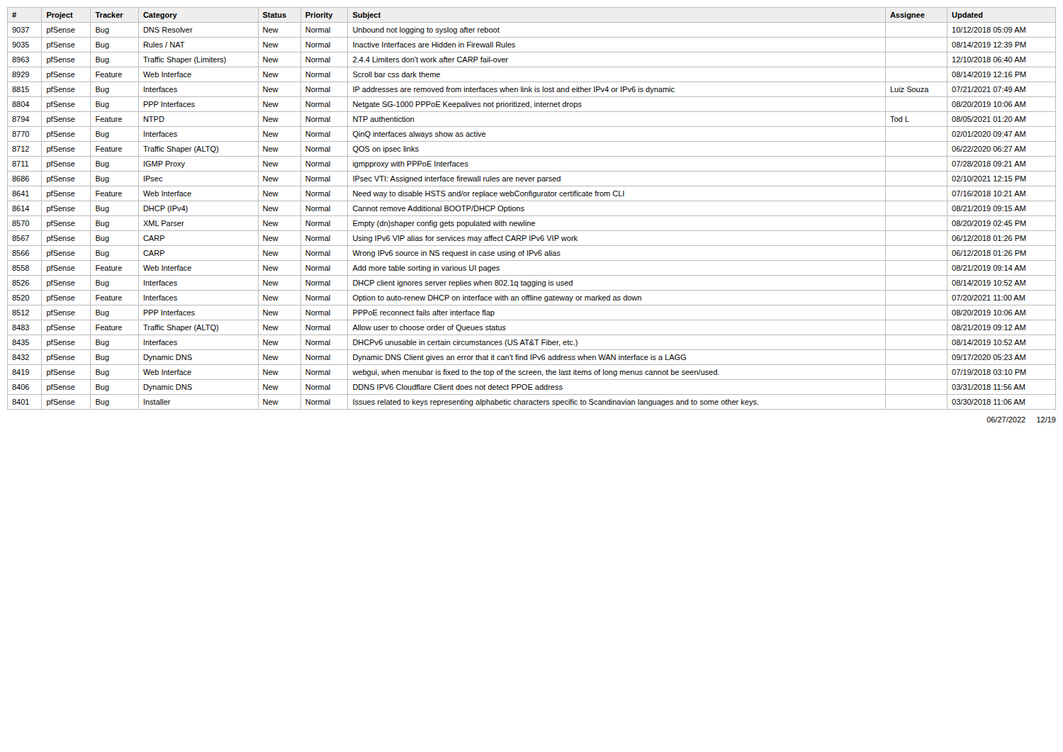| # | Project | Tracker | Category | Status | Priority | Subject | Assignee | Updated |
| --- | --- | --- | --- | --- | --- | --- | --- | --- |
| 9037 | pfSense | Bug | DNS Resolver | New | Normal | Unbound not logging to syslog after reboot | | 10/12/2018 05:09 AM |
| 9035 | pfSense | Bug | Rules / NAT | New | Normal | Inactive Interfaces are Hidden in Firewall Rules | | 08/14/2019 12:39 PM |
| 8963 | pfSense | Bug | Traffic Shaper (Limiters) | New | Normal | 2.4.4 Limiters don't work after CARP fail-over | | 12/10/2018 06:40 AM |
| 8929 | pfSense | Feature | Web Interface | New | Normal | Scroll bar css dark theme | | 08/14/2019 12:16 PM |
| 8815 | pfSense | Bug | Interfaces | New | Normal | IP addresses are removed from interfaces when link is lost and either IPv4 or IPv6 is dynamic | Luiz Souza | 07/21/2021 07:49 AM |
| 8804 | pfSense | Bug | PPP Interfaces | New | Normal | Netgate SG-1000 PPPoE Keepalives not prioritized, internet drops | | 08/20/2019 10:06 AM |
| 8794 | pfSense | Feature | NTPD | New | Normal | NTP authentiction | Tod L | 08/05/2021 01:20 AM |
| 8770 | pfSense | Bug | Interfaces | New | Normal | QinQ interfaces always show as active | | 02/01/2020 09:47 AM |
| 8712 | pfSense | Feature | Traffic Shaper (ALTQ) | New | Normal | QOS on ipsec links | | 06/22/2020 06:27 AM |
| 8711 | pfSense | Bug | IGMP Proxy | New | Normal | igmpproxy with PPPoE Interfaces | | 07/28/2018 09:21 AM |
| 8686 | pfSense | Bug | IPsec | New | Normal | IPsec VTI: Assigned interface firewall rules are never parsed | | 02/10/2021 12:15 PM |
| 8641 | pfSense | Feature | Web Interface | New | Normal | Need way to disable HSTS and/or replace webConfigurator certificate from CLI | | 07/16/2018 10:21 AM |
| 8614 | pfSense | Bug | DHCP (IPv4) | New | Normal | Cannot remove Additional BOOTP/DHCP Options | | 08/21/2019 09:15 AM |
| 8570 | pfSense | Bug | XML Parser | New | Normal | Empty (dn)shaper config gets populated with newline | | 08/20/2019 02:45 PM |
| 8567 | pfSense | Bug | CARP | New | Normal | Using IPv6 VIP alias for services may affect CARP IPv6 VIP work | | 06/12/2018 01:26 PM |
| 8566 | pfSense | Bug | CARP | New | Normal | Wrong IPv6 source in NS request in case using of IPv6 alias | | 06/12/2018 01:26 PM |
| 8558 | pfSense | Feature | Web Interface | New | Normal | Add more table sorting in various UI pages | | 08/21/2019 09:14 AM |
| 8526 | pfSense | Bug | Interfaces | New | Normal | DHCP client ignores server replies when 802.1q tagging is used | | 08/14/2019 10:52 AM |
| 8520 | pfSense | Feature | Interfaces | New | Normal | Option to auto-renew DHCP on interface with an offline gateway or marked as down | | 07/20/2021 11:00 AM |
| 8512 | pfSense | Bug | PPP Interfaces | New | Normal | PPPoE reconnect fails after interface flap | | 08/20/2019 10:06 AM |
| 8483 | pfSense | Feature | Traffic Shaper (ALTQ) | New | Normal | Allow user to choose order of Queues status | | 08/21/2019 09:12 AM |
| 8435 | pfSense | Bug | Interfaces | New | Normal | DHCPv6 unusable in certain circumstances (US AT&T Fiber, etc.) | | 08/14/2019 10:52 AM |
| 8432 | pfSense | Bug | Dynamic DNS | New | Normal | Dynamic DNS Client gives an error that it can't find IPv6 address when WAN interface is a LAGG | | 09/17/2020 05:23 AM |
| 8419 | pfSense | Bug | Web Interface | New | Normal | webgui, when menubar is fixed to the top of the screen, the last items of long menus cannot be seen/used. | | 07/19/2018 03:10 PM |
| 8406 | pfSense | Bug | Dynamic DNS | New | Normal | DDNS IPV6 Cloudflare Client does not detect PPOE address | | 03/31/2018 11:56 AM |
| 8401 | pfSense | Bug | Installer | New | Normal | Issues related to keys representing alphabetic characters specific to Scandinavian languages and to some other keys. | | 03/30/2018 11:06 AM |
06/27/2022 12/19